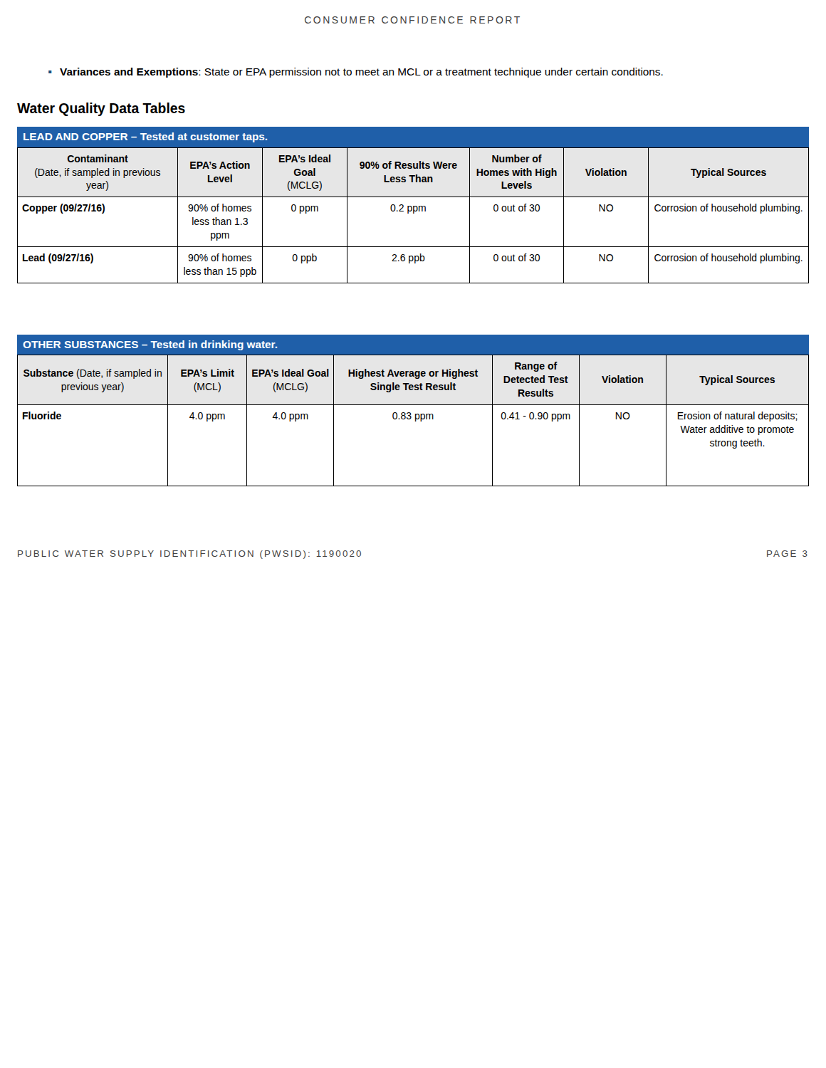CONSUMER CONFIDENCE REPORT
Variances and Exemptions: State or EPA permission not to meet an MCL or a treatment technique under certain conditions.
Water Quality Data Tables
LEAD AND COPPER – Tested at customer taps.
| Contaminant (Date, if sampled in previous year) | EPA’s Action Level | EPA’s Ideal Goal (MCLG) | 90% of Results Were Less Than | Number of Homes with High Levels | Violation | Typical Sources |
| --- | --- | --- | --- | --- | --- | --- |
| Copper (09/27/16) | 90% of homes less than 1.3 ppm | 0 ppm | 0.2 ppm | 0 out of 30 | NO | Corrosion of household plumbing. |
| Lead (09/27/16) | 90% of homes less than 15 ppb | 0 ppb | 2.6 ppb | 0 out of 30 | NO | Corrosion of household plumbing. |
OTHER SUBSTANCES – Tested in drinking water.
| Substance (Date, if sampled in previous year) | EPA’s Limit (MCL) | EPA’s Ideal Goal (MCLG) | Highest Average or Highest Single Test Result | Range of Detected Test Results | Violation | Typical Sources |
| --- | --- | --- | --- | --- | --- | --- |
| Fluoride | 4.0 ppm | 4.0 ppm | 0.83 ppm | 0.41 - 0.90 ppm | NO | Erosion of natural deposits; Water additive to promote strong teeth. |
PUBLIC WATER SUPPLY IDENTIFICATION (PWSID): 1190020
PAGE 3